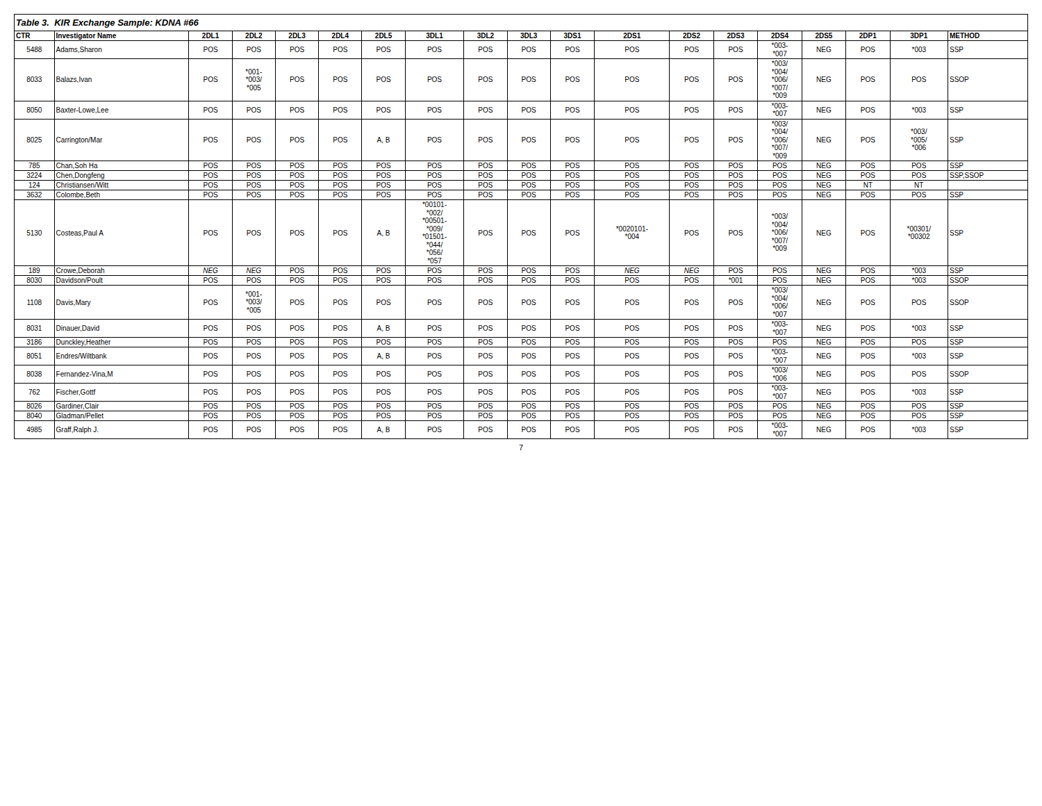Table 3. KIR Exchange Sample: KDNA #66
| CTR | Investigator Name | 2DL1 | 2DL2 | 2DL3 | 2DL4 | 2DL5 | 3DL1 | 3DL2 | 3DL3 | 3DS1 | 2DS1 | 2DS2 | 2DS3 | 2DS4 | 2DS5 | 2DP1 | 3DP1 | METHOD |
| --- | --- | --- | --- | --- | --- | --- | --- | --- | --- | --- | --- | --- | --- | --- | --- | --- | --- | --- |
| 5488 | Adams,Sharon | POS | POS | POS | POS | POS | POS | POS | POS | POS | POS | POS | POS | *003- *007 | NEG | POS | *003 | SSP |
| 8033 | Balazs,Ivan | POS | *001- *003/ *005 | POS | POS | POS | POS | POS | POS | POS | POS | POS | POS | *003/ *004/ *006/ *007/ *009 | NEG | POS | POS | SSOP |
| 8050 | Baxter-Lowe,Lee | POS | POS | POS | POS | POS | POS | POS | POS | POS | POS | POS | POS | *003- *007 | NEG | POS | *003 | SSP |
| 8025 | Carrington/Mar | POS | POS | POS | POS | A, B | POS | POS | POS | POS | POS | POS | POS | *003/ *004/ *006/ *007/ *009 | NEG | POS | *003/ *005/ *006 | SSP |
| 785 | Chan,Soh Ha | POS | POS | POS | POS | POS | POS | POS | POS | POS | POS | POS | POS | POS | NEG | POS | POS | SSP |
| 3224 | Chen,Dongfeng | POS | POS | POS | POS | POS | POS | POS | POS | POS | POS | POS | POS | POS | NEG | POS | POS | SSP,SSOP |
| 124 | Christiansen/Witt | POS | POS | POS | POS | POS | POS | POS | POS | POS | POS | POS | POS | POS | NEG | NT | NT | |
| 3632 | Colombe,Beth | POS | POS | POS | POS | POS | POS | POS | POS | POS | POS | POS | POS | POS | NEG | POS | POS | SSP |
| 5130 | Costeas,Paul A | POS | POS | POS | POS | A, B | *00101- *002/ *00501- *009/ *01501- *044/ *056/ *057 | POS | POS | POS | *0020101- *004 | POS | POS | *003/ *004/ *006/ *007/ *009 | NEG | POS | *00301/ *00302 | SSP |
| 189 | Crowe,Deborah | NEG | NEG | POS | POS | POS | POS | POS | POS | POS | NEG | NEG | POS | POS | NEG | POS | *003 | SSP |
| 8030 | Davidson/Poult | POS | POS | POS | POS | POS | POS | POS | POS | POS | POS | POS | *001 | POS | NEG | POS | *003 | SSOP |
| 1108 | Davis,Mary | POS | *001- *003/ *005 | POS | POS | POS | POS | POS | POS | POS | POS | POS | POS | *003/ *004/ *006/ *007 | NEG | POS | POS | SSOP |
| 8031 | Dinauer,David | POS | POS | POS | POS | A, B | POS | POS | POS | POS | POS | POS | POS | *003- *007 | NEG | POS | *003 | SSP |
| 3186 | Dunckley,Heather | POS | POS | POS | POS | POS | POS | POS | POS | POS | POS | POS | POS | POS | NEG | POS | POS | SSP |
| 8051 | Endres/Wiltbank | POS | POS | POS | POS | A, B | POS | POS | POS | POS | POS | POS | POS | *003- *007 | NEG | POS | *003 | SSP |
| 8038 | Fernandez-Vina,M | POS | POS | POS | POS | POS | POS | POS | POS | POS | POS | POS | POS | *003/ *006 | NEG | POS | POS | SSOP |
| 762 | Fischer,Gottf | POS | POS | POS | POS | POS | POS | POS | POS | POS | POS | POS | POS | *003- *007 | NEG | POS | *003 | SSP |
| 8026 | Gardiner,Clair | POS | POS | POS | POS | POS | POS | POS | POS | POS | POS | POS | POS | POS | NEG | POS | POS | SSP |
| 8040 | Gladman/Pellet | POS | POS | POS | POS | POS | POS | POS | POS | POS | POS | POS | POS | POS | NEG | POS | POS | SSP |
| 4985 | Graff,Ralph J. | POS | POS | POS | POS | A, B | POS | POS | POS | POS | POS | POS | POS | *003- *007 | NEG | POS | *003 | SSP |
7